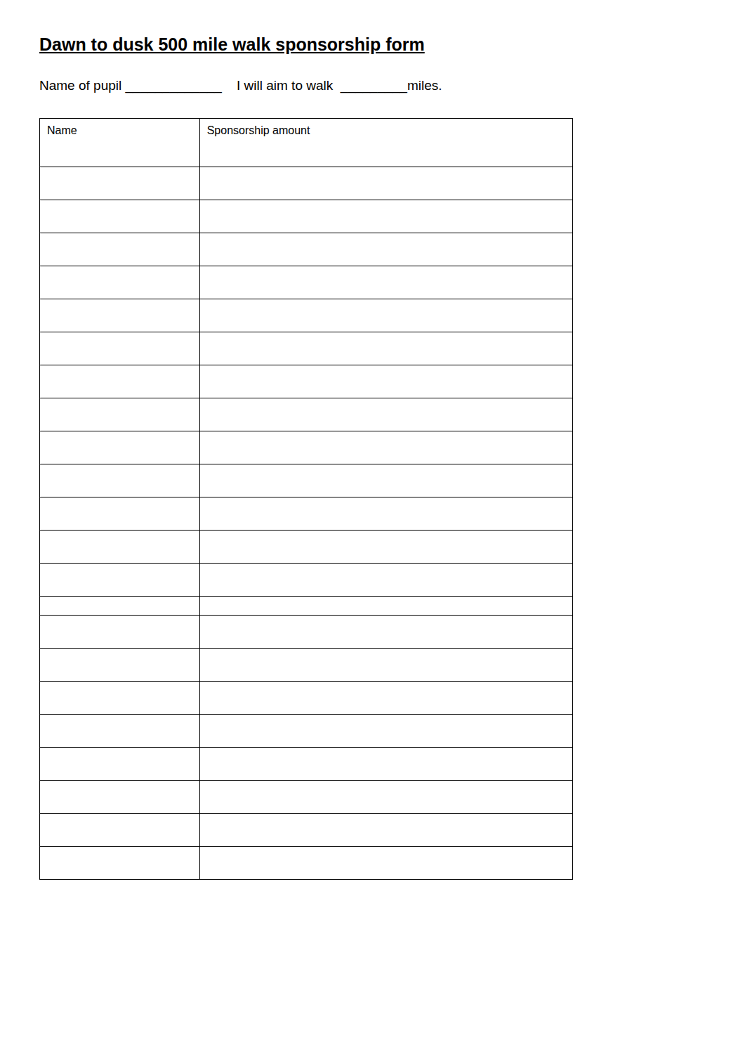Dawn to dusk 500 mile walk sponsorship form
Name of pupil _____________ I will aim to walk _________miles.
| Name | Sponsorship amount |
| --- | --- |